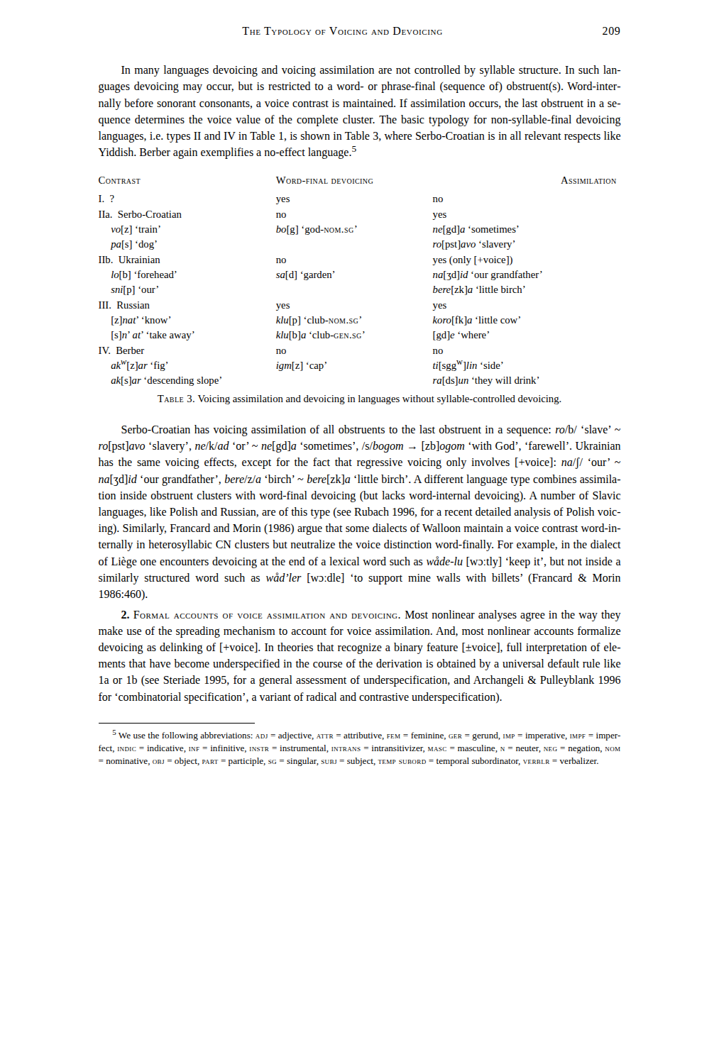The Typology of Voicing and Devoicing 209
In many languages devoicing and voicing assimilation are not controlled by syllable structure. In such languages devoicing may occur, but is restricted to a word- or phrase-final (sequence of) obstruent(s). Word-internally before sonorant consonants, a voice contrast is maintained. If assimilation occurs, the last obstruent in a sequence determines the voice value of the complete cluster. The basic typology for non-syllable-final devoicing languages, i.e. types II and IV in Table 1, is shown in Table 3, where Serbo-Croatian is in all relevant respects like Yiddish. Berber again exemplifies a no-effect language.5
| Contrast | Word-final devoicing | Assimilation |
| --- | --- | --- |
| I. ? | yes | no |
| IIa. Serbo-Croatian | no | yes |
| vo [z] ‘train’ | bo [g] ‘god- nom.sg ’ | ne [gd] a ‘sometimes’ |
| pa [s] ‘dog’ | | ro [pst] avo ‘slavery’ |
| IIb. Ukrainian | no | yes (only [+voice]) |
| lo [b] ‘forehead’ | sa [d] ‘garden’ | na [ʒd] id ‘our grandfather’ |
| sni [p] ‘our’ | | bere [zk] a ‘little birch’ |
| III. Russian | yes | yes |
| [z] nat ’ ‘know’ | klu [p] ‘club- nom.sg ’ | koro [fk] a ‘little cow’ |
| [s] n ’ at ’ ‘take away’ | klu [b] a ‘club- gen.sg ’ | [gd] e ‘where’ |
| IV. Berber | no | no |
| ak w [z] ar ‘fig’ | igm [z] ‘cap’ | ti [sgg w ] lin ‘side’ |
| ak [s] ar ‘descending slope’ | | ra [ds] un ‘they will drink’ |
Table 3. Voicing assimilation and devoicing in languages without syllable-controlled devoicing.
Serbo-Croatian has voicing assimilation of all obstruents to the last obstruent in a sequence: ro/b/ ‘slave’ ~ ro[pst]avo ‘slavery’, ne/k/ad ‘or’ ~ ne[gd]a ‘sometimes’, /s/bogom → [zb]ogom ‘with God’, ‘farewell’. Ukrainian has the same voicing effects, except for the fact that regressive voicing only involves [+voice]: na/ʃ/ ‘our’ ~ na[ʒd]id ‘our grandfather’, bere/z/a ‘birch’ ~ bere[zk]a ‘little birch’. A different language type combines assimilation inside obstruent clusters with word-final devoicing (but lacks word-internal devoicing). A number of Slavic languages, like Polish and Russian, are of this type (see Rubach 1996, for a recent detailed analysis of Polish voicing). Similarly, Francard and Morin (1986) argue that some dialects of Walloon maintain a voice contrast word-internally in heterosyllabic CN clusters but neutralize the voice distinction word-finally. For example, in the dialect of Liège one encounters devoicing at the end of a lexical word such as wåde-lu [wɔːtly] ‘keep it’, but not inside a similarly structured word such as wåd’ler [wɔːdle] ‘to support mine walls with billets’ (Francard & Morin 1986:460).
2. Formal accounts of voice assimilation and devoicing. Most nonlinear analyses agree in the way they make use of the spreading mechanism to account for voice assimilation. And, most nonlinear accounts formalize devoicing as delinking of [+voice]. In theories that recognize a binary feature [±voice], full interpretation of elements that have become underspecified in the course of the derivation is obtained by a universal default rule like 1a or 1b (see Steriade 1995, for a general assessment of underspecification, and Archangeli & Pulleyblank 1996 for ‘combinatorial specification’, a variant of radical and contrastive underspecification).
5 We use the following abbreviations: adj = adjective, attr = attributive, fem = feminine, ger = gerund, imp = imperative, impf = imperfect, indic = indicative, inf = infinitive, instr = instrumental, intrans = intransitivizer, masc = masculine, n = neuter, neg = negation, nom = nominative, obj = object, part = participle, sg = singular, subj = subject, temp subord = temporal subordinator, verblr = verbalizer.